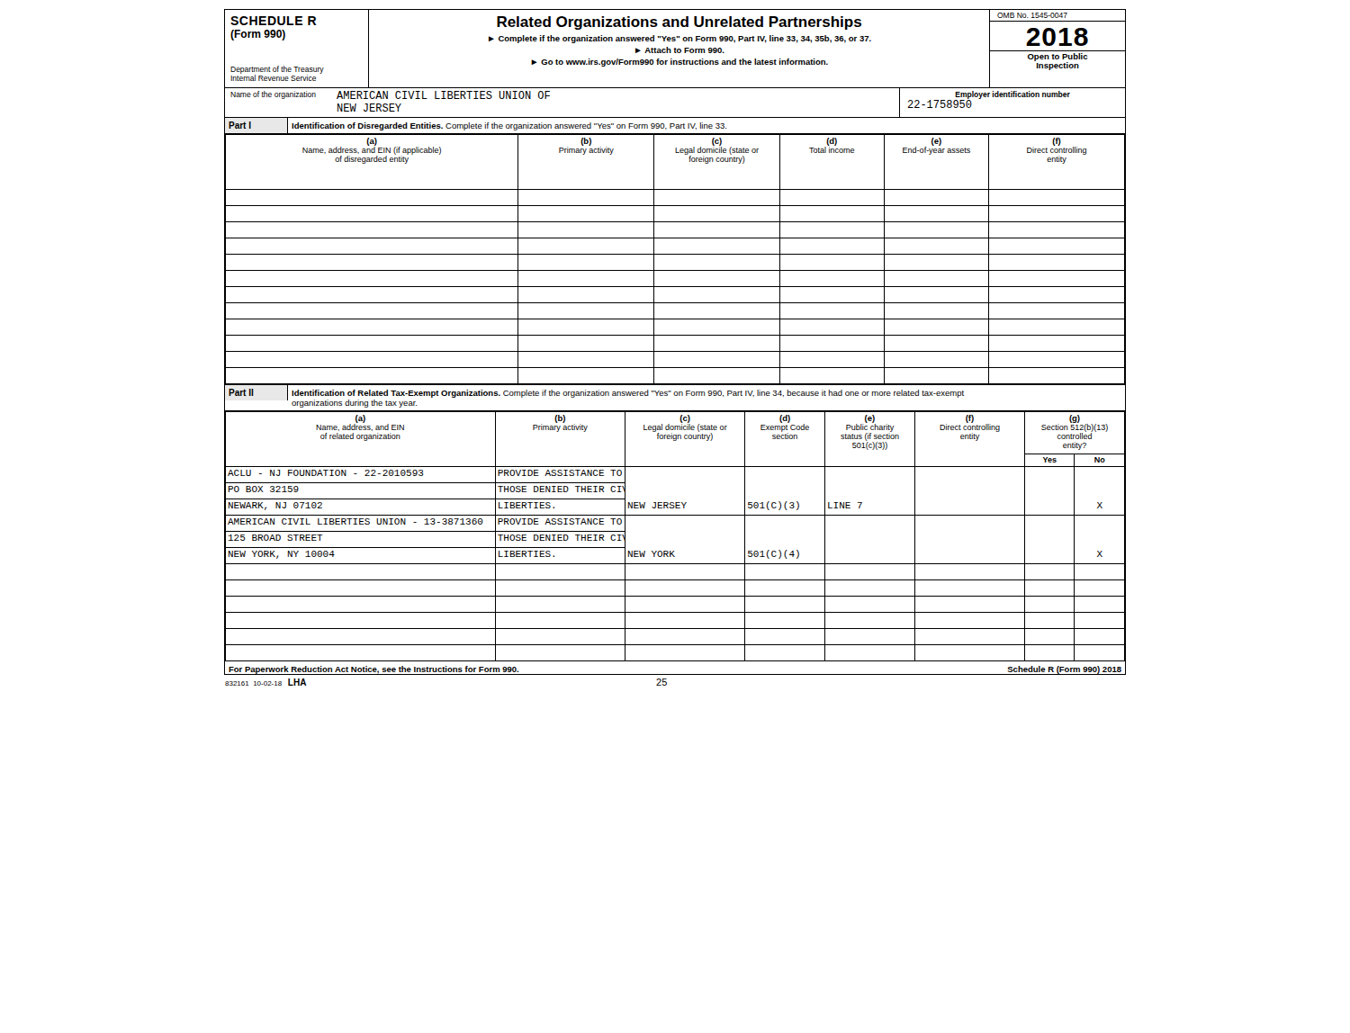SCHEDULE R
(Form 990)
Department of the Treasury
Internal Revenue Service
Related Organizations and Unrelated Partnerships
► Complete if the organization answered "Yes" on Form 990, Part IV, line 33, 34, 35b, 36, or 37.
► Attach to Form 990.
► Go to www.irs.gov/Form990 for instructions and the latest information.
OMB No. 1545-0047
2018
Open to Public
Inspection
Name of the organization AMERICAN CIVIL LIBERTIES UNION OF
NEW JERSEY
Employer identification number
22-1758950
Part I
Identification of Disregarded Entities. Complete if the organization answered "Yes" on Form 990, Part IV, line 33.
| (a) Name, address, and EIN (if applicable) of disregarded entity | (b) Primary activity | (c) Legal domicile (state or foreign country) | (d) Total income | (e) End-of-year assets | (f) Direct controlling entity |
| --- | --- | --- | --- | --- | --- |
Part II
Identification of Related Tax-Exempt Organizations. Complete if the organization answered "Yes" on Form 990, Part IV, line 34, because it had one or more related tax-exempt
organizations during the tax year.
| (a) Name, address, and EIN of related organization | (b) Primary activity | (c) Legal domicile (state or foreign country) | (d) Exempt Code section | (e) Public charity status (if section 501(c)(3)) | (f) Direct controlling entity | (g) Section 512(b)(13) controlled entity? |
| --- | --- | --- | --- | --- | --- | --- |
| Yes | No |
| ACLU - NJ FOUNDATION - 22-2010593 | PROVIDE ASSISTANCE TO | | | | | | |
| PO BOX 32159 | THOSE DENIED THEIR CIVIL | | | | | | |
| NEWARK, NJ 07102 | LIBERTIES. | NEW JERSEY | 501(C)(3) | LINE 7 | | | X |
| AMERICAN CIVIL LIBERTIES UNION - 13-3871360 | PROVIDE ASSISTANCE TO | | | | | | |
| 125 BROAD STREET | THOSE DENIED THEIR CIVIL | | | | | | |
| NEW YORK, NY 10004 | LIBERTIES. | NEW YORK | 501(C)(4) | | | | X |
For Paperwork Reduction Act Notice, see the Instructions for Form 990.
Schedule R (Form 990) 2018
832161 10-02-18 LHA
25